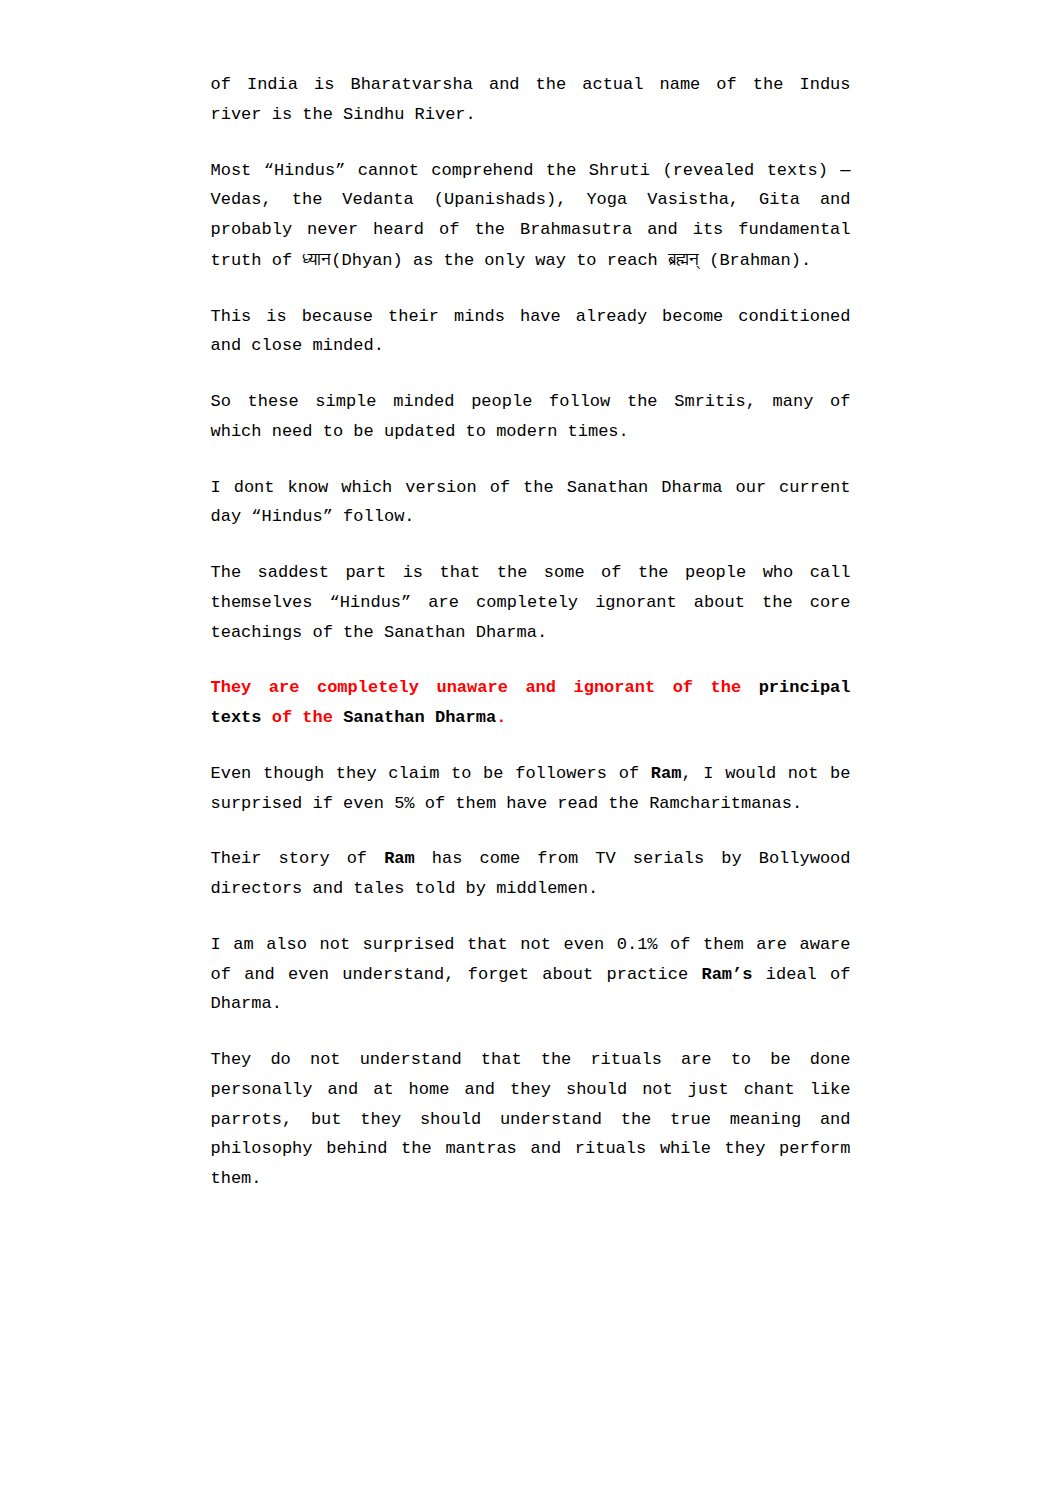of India is Bharatvarsha and the actual name of the Indus river is the Sindhu River.
Most “Hindus” cannot comprehend the Shruti (revealed texts) — Vedas, the Vedanta (Upanishads), Yoga Vasistha, Gita and probably never heard of the Brahmasutra and its fundamental truth of ध्यान(Dhyan) as the only way to reach ब्रह्मन् (Brahman).
This is because their minds have already become conditioned and close minded.
So these simple minded people follow the Smritis, many of which need to be updated to modern times.
I dont know which version of the Sanathan Dharma our current day “Hindus” follow.
The saddest part is that the some of the people who call themselves “Hindus” are completely ignorant about the core teachings of the Sanathan Dharma.
They are completely unaware and ignorant of the principal texts of the Sanathan Dharma.
Even though they claim to be followers of Ram, I would not be surprised if even 5% of them have read the Ramcharitmanas.
Their story of Ram has come from TV serials by Bollywood directors and tales told by middlemen.
I am also not surprised that not even 0.1% of them are aware of and even understand, forget about practice Ram’s ideal of Dharma.
They do not understand that the rituals are to be done personally and at home and they should not just chant like parrots, but they should understand the true meaning and philosophy behind the mantras and rituals while they perform them.